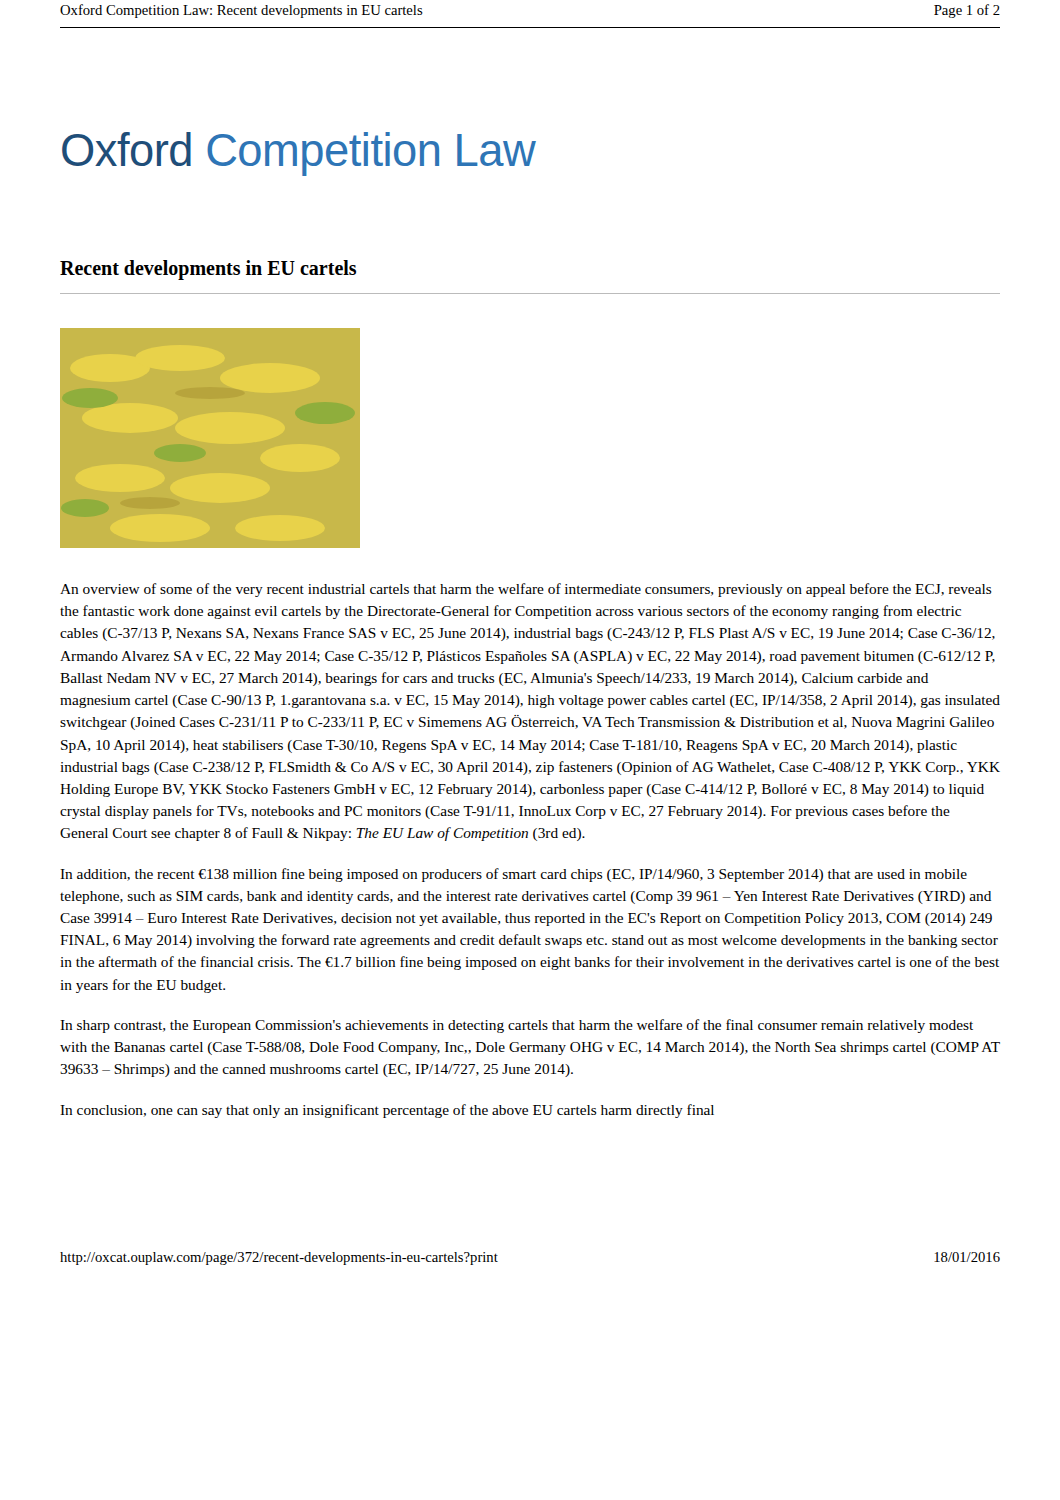Oxford Competition Law: Recent developments in EU cartels Page 1 of 2
Oxford Competition Law
Recent developments in EU cartels
An overview of some of the very recent industrial cartels that harm the welfare of intermediate consumers, previously on appeal before the ECJ, reveals the fantastic work done against evil cartels by the Directorate-General for Competition across various sectors of the economy ranging from electric cables (C-37/13 P, Nexans SA, Nexans France SAS v EC, 25 June 2014), industrial bags (C-243/12 P, FLS Plast A/S v EC, 19 June 2014; Case C-36/12, Armando Alvarez SA v EC, 22 May 2014; Case C-35/12 P, Plásticos Españoles SA (ASPLA) v EC, 22 May 2014), road pavement bitumen (C-612/12 P, Ballast Nedam NV v EC, 27 March 2014), bearings for cars and trucks (EC, Almunia's Speech/14/233, 19 March 2014), Calcium carbide and magnesium cartel (Case C-90/13 P, 1.garantovana s.a. v EC, 15 May 2014), high voltage power cables cartel (EC, IP/14/358, 2 April 2014), gas insulated switchgear (Joined Cases C-231/11 P to C-233/11 P, EC v Simemens AG Österreich, VA Tech Transmission & Distribution et al, Nuova Magrini Galileo SpA, 10 April 2014), heat stabilisers (Case T-30/10, Regens SpA v EC, 14 May 2014; Case T-181/10, Reagens SpA v EC, 20 March 2014), plastic industrial bags (Case C-238/12 P, FLSmidth & Co A/S v EC, 30 April 2014), zip fasteners (Opinion of AG Wathelet, Case C-408/12 P, YKK Corp., YKK Holding Europe BV, YKK Stocko Fasteners GmbH v EC, 12 February 2014), carbonless paper (Case C-414/12 P, Bolloré v EC, 8 May 2014) to liquid crystal display panels for TVs, notebooks and PC monitors (Case T-91/11, InnoLux Corp v EC, 27 February 2014). For previous cases before the General Court see chapter 8 of Faull & Nikpay: The EU Law of Competition (3rd ed).
In addition, the recent €138 million fine being imposed on producers of smart card chips (EC, IP/14/960, 3 September 2014) that are used in mobile telephone, such as SIM cards, bank and identity cards, and the interest rate derivatives cartel (Comp 39 961 – Yen Interest Rate Derivatives (YIRD) and Case 39914 – Euro Interest Rate Derivatives, decision not yet available, thus reported in the EC's Report on Competition Policy 2013, COM (2014) 249 FINAL, 6 May 2014) involving the forward rate agreements and credit default swaps etc. stand out as most welcome developments in the banking sector in the aftermath of the financial crisis. The €1.7 billion fine being imposed on eight banks for their involvement in the derivatives cartel is one of the best in years for the EU budget.
In sharp contrast, the European Commission's achievements in detecting cartels that harm the welfare of the final consumer remain relatively modest with the Bananas cartel (Case T-588/08, Dole Food Company, Inc,, Dole Germany OHG v EC, 14 March 2014), the North Sea shrimps cartel (COMP AT 39633 – Shrimps) and the canned mushrooms cartel (EC, IP/14/727, 25 June 2014).
In conclusion, one can say that only an insignificant percentage of the above EU cartels harm directly final
http://oxcat.ouplaw.com/page/372/recent-developments-in-eu-cartels?print 18/01/2016